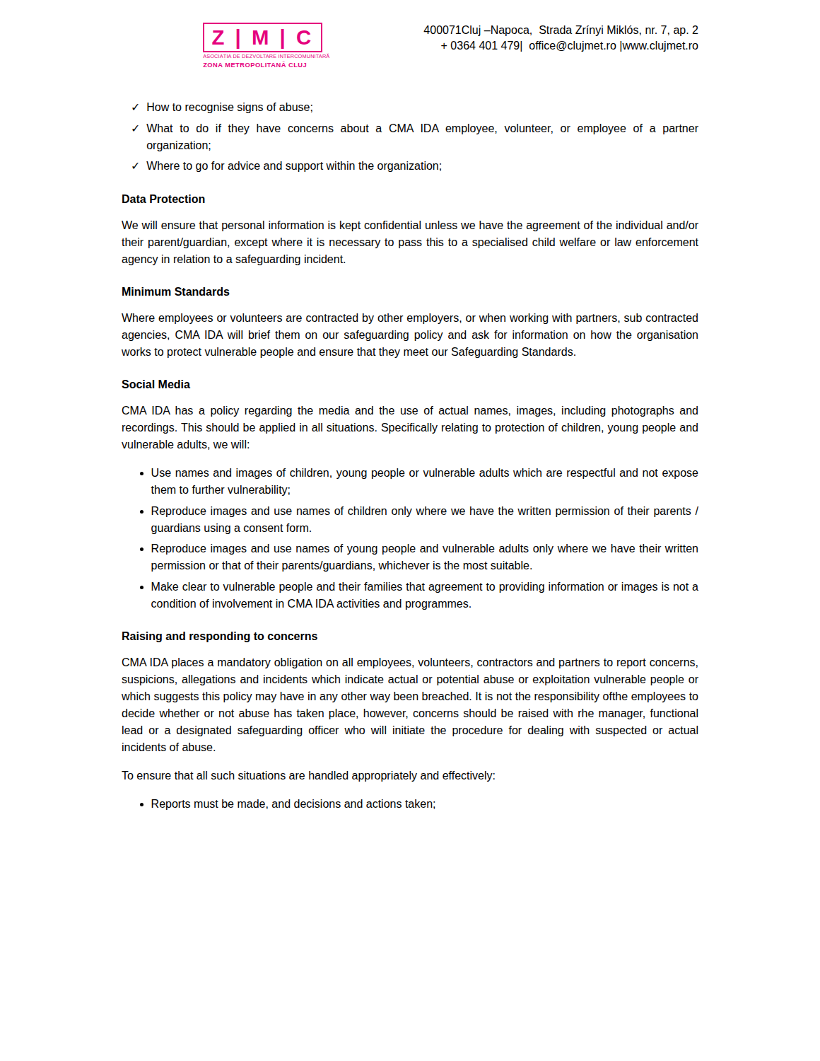Z | M | C
Asociația de Dezvoltare Intercomunitară
Zona Metropolitană Cluj
400071Cluj –Napoca, Strada Zrínyi Miklós, nr. 7, ap. 2
+ 0364 401 479| office@clujmet.ro |www.clujmet.ro
How to recognise signs of abuse;
What to do if they have concerns about a CMA IDA employee, volunteer, or employee of a partner organization;
Where to go for advice and support within the organization;
Data Protection
We will ensure that personal information is kept confidential unless we have the agreement of the individual and/or their parent/guardian, except where it is necessary to pass this to a specialised child welfare or law enforcement agency in relation to a safeguarding incident.
Minimum Standards
Where employees or volunteers are contracted by other employers, or when working with partners, sub contracted agencies, CMA IDA will brief them on our safeguarding policy and ask for information on how the organisation works to protect vulnerable people and ensure that they meet our Safeguarding Standards.
Social Media
CMA IDA has a policy regarding the media and the use of actual names, images, including photographs and recordings. This should be applied in all situations. Specifically relating to protection of children, young people and vulnerable adults, we will:
Use names and images of children, young people or vulnerable adults which are respectful and not expose them to further vulnerability;
Reproduce images and use names of children only where we have the written permission of their parents / guardians using a consent form.
Reproduce images and use names of young people and vulnerable adults only where we have their written permission or that of their parents/guardians, whichever is the most suitable.
Make clear to vulnerable people and their families that agreement to providing information or images is not a condition of involvement in CMA IDA activities and programmes.
Raising and responding to concerns
CMA IDA places a mandatory obligation on all employees, volunteers, contractors and partners to report concerns, suspicions, allegations and incidents which indicate actual or potential abuse or exploitation vulnerable people or which suggests this policy may have in any other way been breached. It is not the responsibility ofthe employees to decide whether or not abuse has taken place, however, concerns should be raised with rhe manager, functional lead or a designated safeguarding officer who will initiate the procedure for dealing with suspected or actual incidents of abuse.
To ensure that all such situations are handled appropriately and effectively:
Reports must be made, and decisions and actions taken;